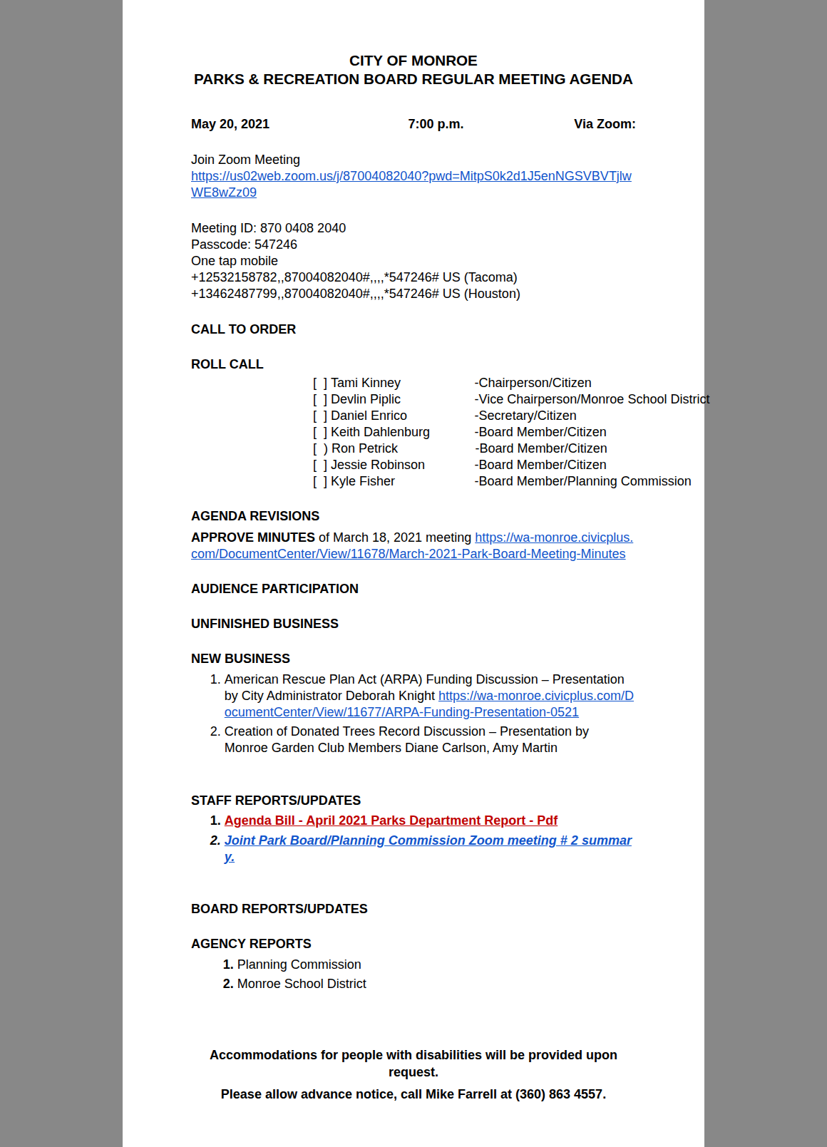CITY OF MONROE
PARKS & RECREATION BOARD REGULAR MEETING AGENDA
May 20, 2021 7:00 p.m. Via Zoom:
Join Zoom Meeting
https://us02web.zoom.us/j/87004082040?pwd=MitpS0k2d1J5enNGSVBVTjlwWE8wZz09
Meeting ID: 870 0408 2040
Passcode: 547246
One tap mobile
+12532158782,,87004082040#,,,,*547246# US (Tacoma)
+13462487799,,87004082040#,,,,*547246# US (Houston)
CALL TO ORDER
ROLL CALL
[ ] Tami Kinney-Chairperson/Citizen
[ ] Devlin Piplic-Vice Chairperson/Monroe School District
[ ] Daniel Enrico-Secretary/Citizen
[ ] Keith Dahlenburg-Board Member/Citizen
[ ) Ron Petrick-Board Member/Citizen
[ ] Jessie Robinson-Board Member/Citizen
[ ] Kyle Fisher-Board Member/Planning Commission
AGENDA REVISIONS
APPROVE MINUTES of March 18, 2021 meeting https://wa-monroe.civicplus.com/DocumentCenter/View/11678/March-2021-Park-Board-Meeting-Minutes
AUDIENCE PARTICIPATION
UNFINISHED BUSINESS
NEW BUSINESS
American Rescue Plan Act (ARPA) Funding Discussion – Presentation by City Administrator Deborah Knight https://wa-monroe.civicplus.com/DocumentCenter/View/11677/ARPA-Funding-Presentation-0521
Creation of Donated Trees Record Discussion – Presentation by Monroe Garden Club Members Diane Carlson, Amy Martin
STAFF REPORTS/UPDATES
Agenda Bill - April 2021 Parks Department Report - Pdf
Joint Park Board/Planning Commission Zoom meeting # 2 summary.
BOARD REPORTS/UPDATES
AGENCY REPORTS
Planning Commission
Monroe School District
Accommodations for people with disabilities will be provided upon request.
Please allow advance notice, call Mike Farrell at (360) 863 4557.